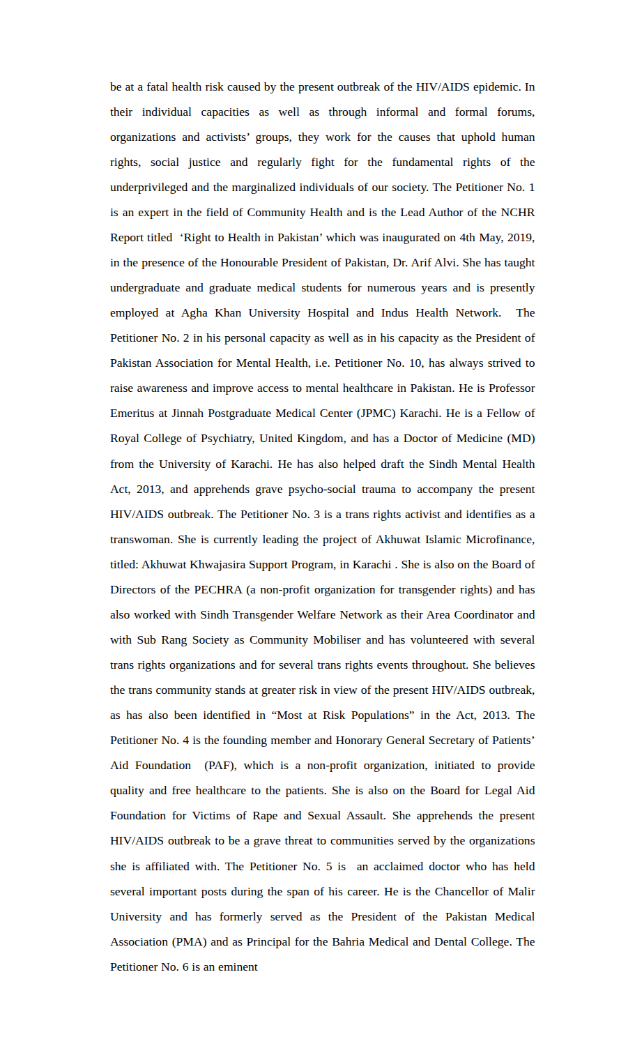be at a fatal health risk caused by the present outbreak of the HIV/AIDS epidemic. In their individual capacities as well as through informal and formal forums, organizations and activists’ groups, they work for the causes that uphold human rights, social justice and regularly fight for the fundamental rights of the underprivileged and the marginalized individuals of our society. The Petitioner No. 1 is an expert in the field of Community Health and is the Lead Author of the NCHR Report titled ‘Right to Health in Pakistan’ which was inaugurated on 4th May, 2019, in the presence of the Honourable President of Pakistan, Dr. Arif Alvi. She has taught undergraduate and graduate medical students for numerous years and is presently employed at Agha Khan University Hospital and Indus Health Network. The Petitioner No. 2 in his personal capacity as well as in his capacity as the President of Pakistan Association for Mental Health, i.e. Petitioner No. 10, has always strived to raise awareness and improve access to mental healthcare in Pakistan. He is Professor Emeritus at Jinnah Postgraduate Medical Center (JPMC) Karachi. He is a Fellow of Royal College of Psychiatry, United Kingdom, and has a Doctor of Medicine (MD) from the University of Karachi. He has also helped draft the Sindh Mental Health Act, 2013, and apprehends grave psycho-social trauma to accompany the present HIV/AIDS outbreak. The Petitioner No. 3 is a trans rights activist and identifies as a transwoman. She is currently leading the project of Akhuwat Islamic Microfinance, titled: Akhuwat Khwajasira Support Program, in Karachi . She is also on the Board of Directors of the PECHRA (a non-profit organization for transgender rights) and has also worked with Sindh Transgender Welfare Network as their Area Coordinator and with Sub Rang Society as Community Mobiliser and has volunteered with several trans rights organizations and for several trans rights events throughout. She believes the trans community stands at greater risk in view of the present HIV/AIDS outbreak, as has also been identified in “Most at Risk Populations” in the Act, 2013. The Petitioner No. 4 is the founding member and Honorary General Secretary of Patients’ Aid Foundation (PAF), which is a non-profit organization, initiated to provide quality and free healthcare to the patients. She is also on the Board for Legal Aid Foundation for Victims of Rape and Sexual Assault. She apprehends the present HIV/AIDS outbreak to be a grave threat to communities served by the organizations she is affiliated with. The Petitioner No. 5 is an acclaimed doctor who has held several important posts during the span of his career. He is the Chancellor of Malir University and has formerly served as the President of the Pakistan Medical Association (PMA) and as Principal for the Bahria Medical and Dental College. The Petitioner No. 6 is an eminent